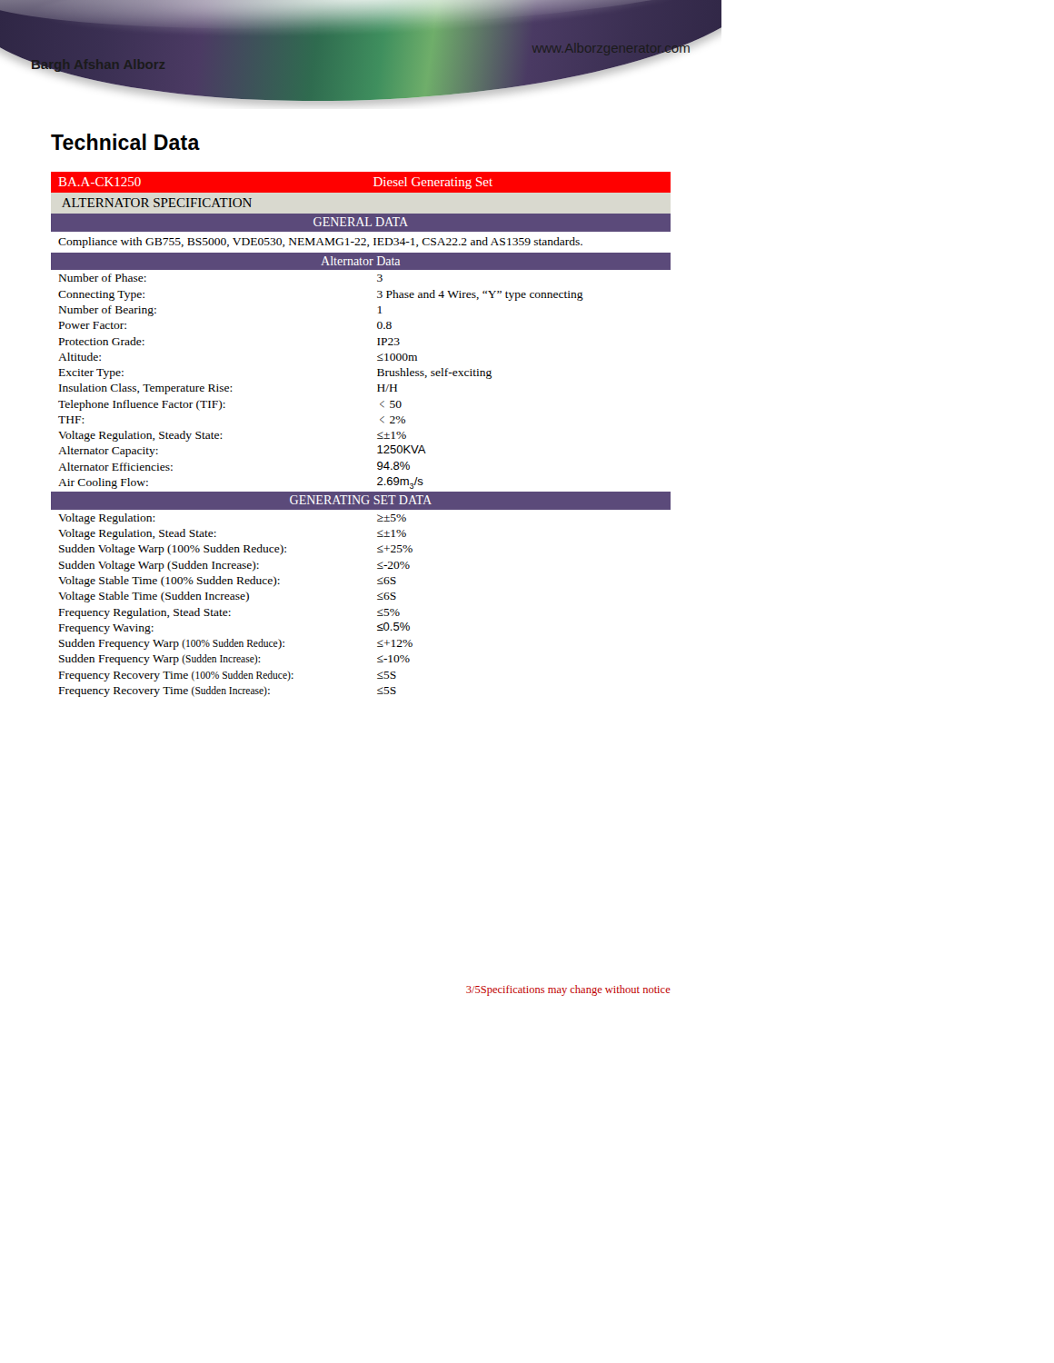Bargh Afshan Alborz
www.Alborzgenerator.com
Technical Data
| BA.A-CK1250 | Diesel Generating Set |
| ALTERNATOR SPECIFICATION |
| GENERAL DATA |
| Compliance with GB755, BS5000, VDE0530, NEMAMG1-22, IED34-1, CSA22.2 and AS1359 standards. |
| Alternator Data |
| Number of Phase: | 3 |
| Connecting Type: | 3 Phase and 4 Wires, “Y” type connecting |
| Number of Bearing: | 1 |
| Power Factor: | 0.8 |
| Protection Grade: | IP23 |
| Altitude: | ≤1000m |
| Exciter Type: | Brushless, self-exciting |
| Insulation Class, Temperature Rise: | H/H |
| Telephone Influence Factor (TIF): | ﹤50 |
| THF: | ﹤2% |
| Voltage Regulation, Steady State: | ≤±1% |
| Alternator Capacity: | 1250KVA |
| Alternator Efficiencies: | 94.8% |
| Air Cooling Flow: | 2.69m 3 /s |
| GENERATING SET DATA |
| Voltage Regulation: | ≥±5% |
| Voltage Regulation, Stead State: | ≤±1% |
| Sudden Voltage Warp (100% Sudden Reduce): | ≤+25% |
| Sudden Voltage Warp (Sudden Increase): | ≤-20% |
| Voltage Stable Time (100% Sudden Reduce): | ≤6S |
| Voltage Stable Time (Sudden Increase) | ≤6S |
| Frequency Regulation, Stead State: | ≤5% |
| Frequency Waving: | ≤0.5% |
| Sudden Frequency Warp (100% Sudden Reduce ): | ≤+12% |
| Sudden Frequency Warp (Sudden Increase) : | ≤-10% |
| Frequency Recovery Time (100% Sudden Reduce) : | ≤5S |
| Frequency Recovery Time (Sudden Increase) : | ≤5S |
3/5 Specifications may change without notice